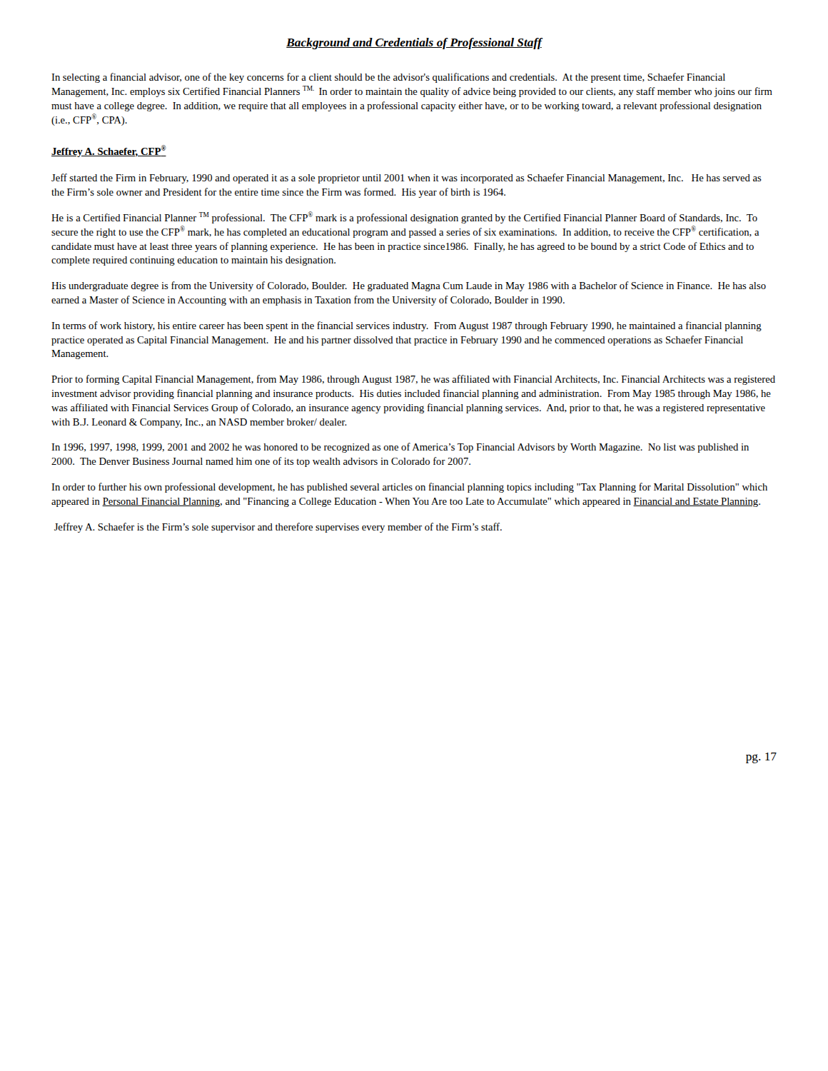Background and Credentials of Professional Staff
In selecting a financial advisor, one of the key concerns for a client should be the advisor's qualifications and credentials. At the present time, Schaefer Financial Management, Inc. employs six Certified Financial Planners TM. In order to maintain the quality of advice being provided to our clients, any staff member who joins our firm must have a college degree. In addition, we require that all employees in a professional capacity either have, or to be working toward, a relevant professional designation (i.e., CFP®, CPA).
Jeffrey A. Schaefer, CFP®
Jeff started the Firm in February, 1990 and operated it as a sole proprietor until 2001 when it was incorporated as Schaefer Financial Management, Inc. He has served as the Firm’s sole owner and President for the entire time since the Firm was formed. His year of birth is 1964.
He is a Certified Financial Planner TM professional. The CFP® mark is a professional designation granted by the Certified Financial Planner Board of Standards, Inc. To secure the right to use the CFP® mark, he has completed an educational program and passed a series of six examinations. In addition, to receive the CFP® certification, a candidate must have at least three years of planning experience. He has been in practice since1986. Finally, he has agreed to be bound by a strict Code of Ethics and to complete required continuing education to maintain his designation.
His undergraduate degree is from the University of Colorado, Boulder. He graduated Magna Cum Laude in May 1986 with a Bachelor of Science in Finance. He has also earned a Master of Science in Accounting with an emphasis in Taxation from the University of Colorado, Boulder in 1990.
In terms of work history, his entire career has been spent in the financial services industry. From August 1987 through February 1990, he maintained a financial planning practice operated as Capital Financial Management. He and his partner dissolved that practice in February 1990 and he commenced operations as Schaefer Financial Management.
Prior to forming Capital Financial Management, from May 1986, through August 1987, he was affiliated with Financial Architects, Inc. Financial Architects was a registered investment advisor providing financial planning and insurance products. His duties included financial planning and administration. From May 1985 through May 1986, he was affiliated with Financial Services Group of Colorado, an insurance agency providing financial planning services. And, prior to that, he was a registered representative with B.J. Leonard & Company, Inc., an NASD member broker/ dealer.
In 1996, 1997, 1998, 1999, 2001 and 2002 he was honored to be recognized as one of America’s Top Financial Advisors by Worth Magazine. No list was published in 2000. The Denver Business Journal named him one of its top wealth advisors in Colorado for 2007.
In order to further his own professional development, he has published several articles on financial planning topics including "Tax Planning for Marital Dissolution" which appeared in Personal Financial Planning, and "Financing a College Education - When You Are too Late to Accumulate" which appeared in Financial and Estate Planning.
Jeffrey A. Schaefer is the Firm’s sole supervisor and therefore supervises every member of the Firm’s staff.
pg. 17